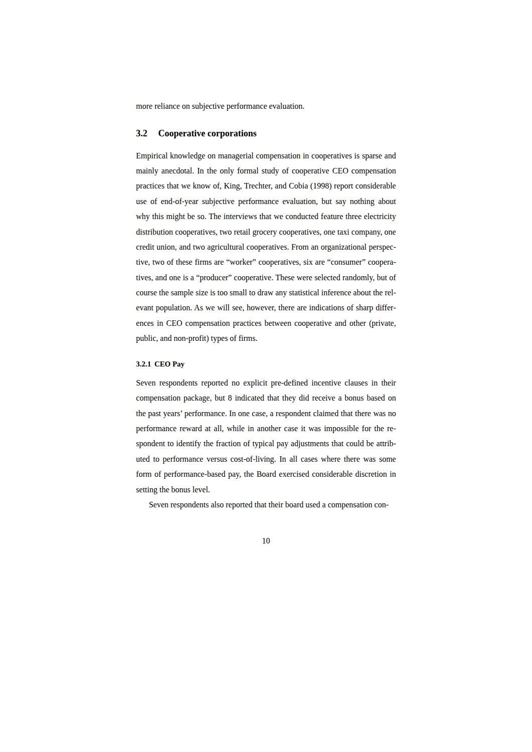more reliance on subjective performance evaluation.
3.2 Cooperative corporations
Empirical knowledge on managerial compensation in cooperatives is sparse and mainly anecdotal. In the only formal study of cooperative CEO compensation practices that we know of, King, Trechter, and Cobia (1998) report considerable use of end-of-year subjective performance evaluation, but say nothing about why this might be so. The interviews that we conducted feature three electricity distribution cooperatives, two retail grocery cooperatives, one taxi company, one credit union, and two agricultural cooperatives. From an organizational perspective, two of these firms are “worker” cooperatives, six are “consumer” cooperatives, and one is a “producer” cooperative. These were selected randomly, but of course the sample size is too small to draw any statistical inference about the relevant population. As we will see, however, there are indications of sharp differences in CEO compensation practices between cooperative and other (private, public, and non-profit) types of firms.
3.2.1 CEO Pay
Seven respondents reported no explicit pre-defined incentive clauses in their compensation package, but 8 indicated that they did receive a bonus based on the past years’ performance. In one case, a respondent claimed that there was no performance reward at all, while in another case it was impossible for the respondent to identify the fraction of typical pay adjustments that could be attributed to performance versus cost-of-living. In all cases where there was some form of performance-based pay, the Board exercised considerable discretion in setting the bonus level.
Seven respondents also reported that their board used a compensation con-
10